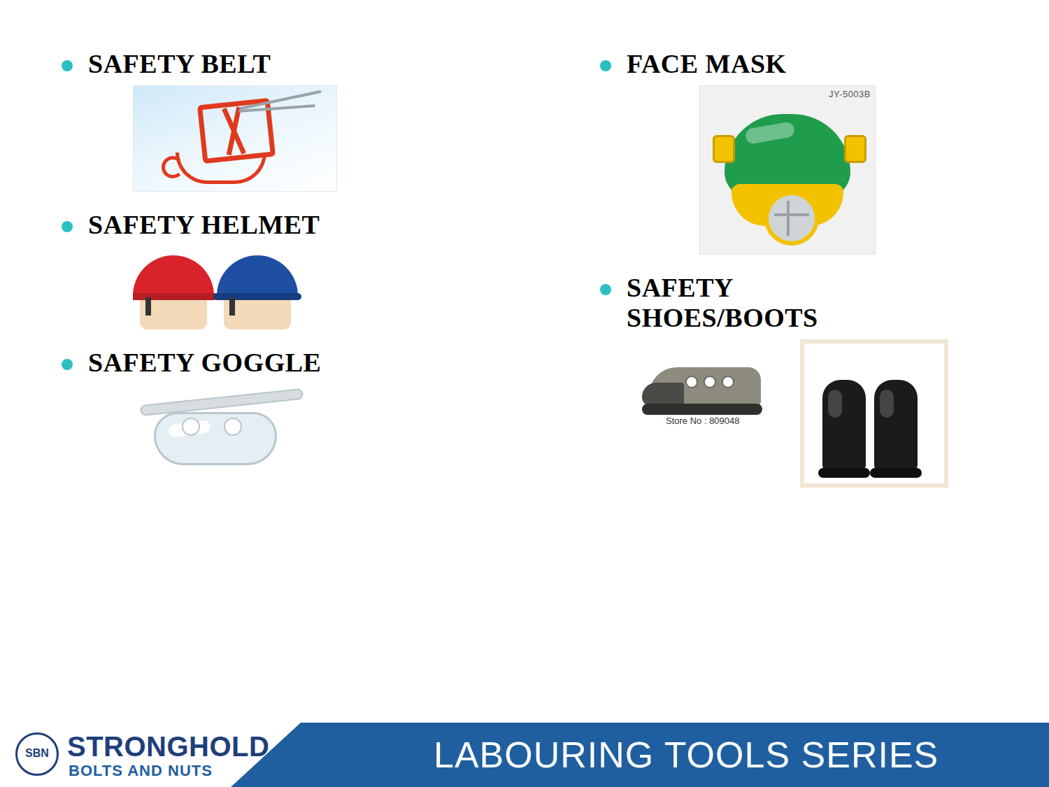SAFETY BELT
SAFETY HELMET
SAFETY GOGGLE
FACE MASK
JY-5003B
SAFETY
SHOES/BOOTS
Store No : 809048
LABOURING TOOLS SERIES
STRONGHOLD
BOLTS AND NUTS